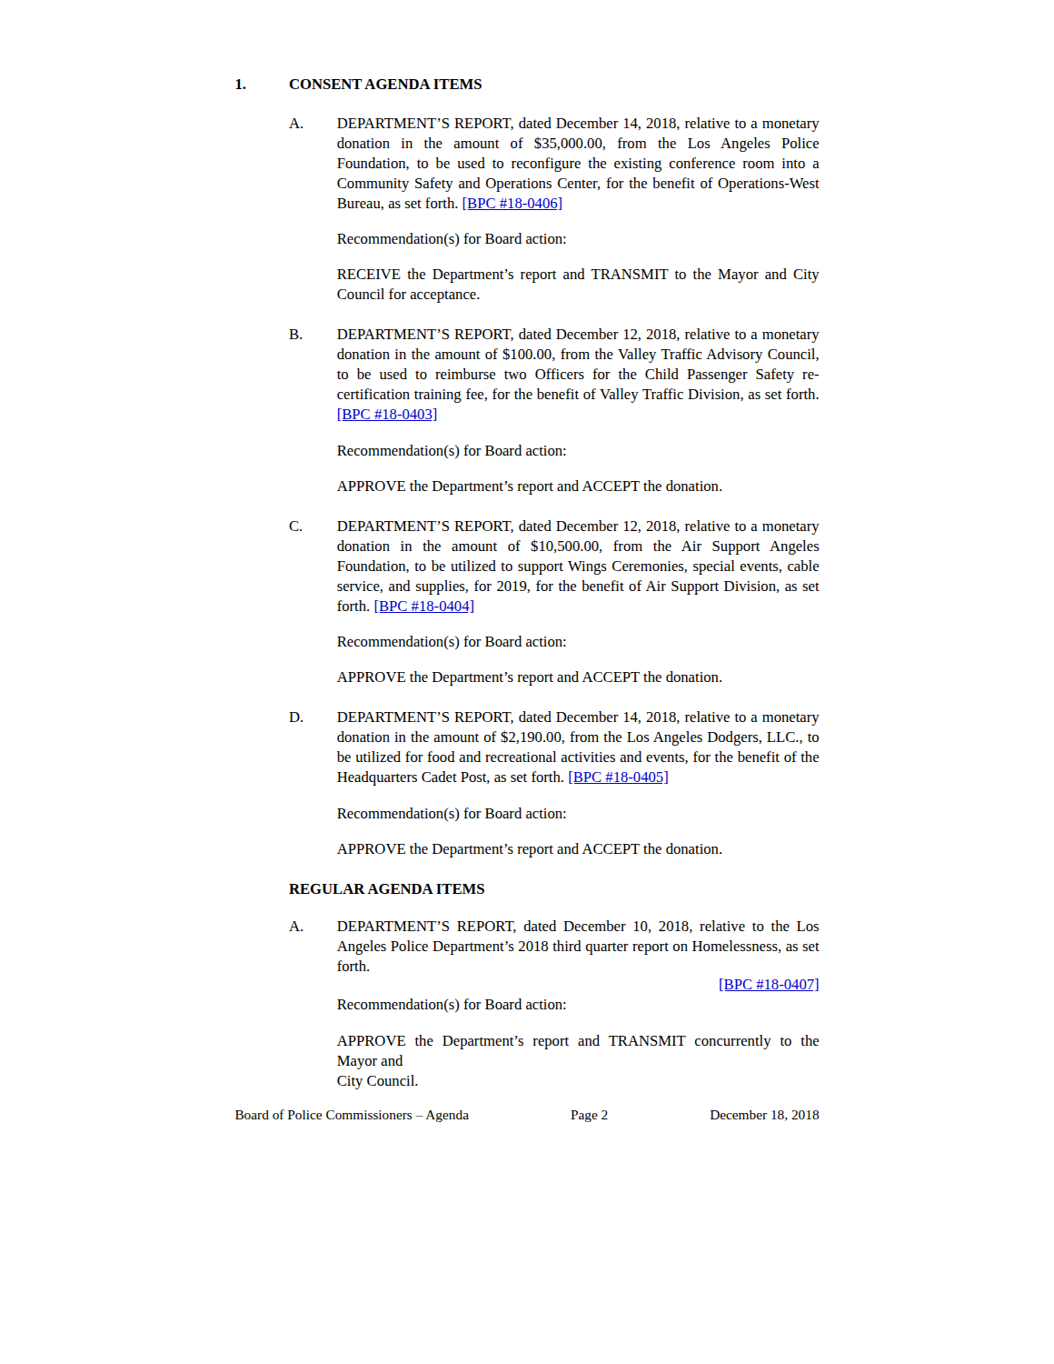1.
CONSENT AGENDA ITEMS
A.
DEPARTMENT’S REPORT, dated December 14, 2018, relative to a monetary donation in the amount of $35,000.00, from the Los Angeles Police Foundation, to be used to reconfigure the existing conference room into a Community Safety and Operations Center, for the benefit of Operations-West Bureau, as set forth. [BPC #18-0406]
Recommendation(s) for Board action:
RECEIVE the Department’s report and TRANSMIT to the Mayor and City Council for acceptance.
B.
DEPARTMENT’S REPORT, dated December 12, 2018, relative to a monetary donation in the amount of $100.00, from the Valley Traffic Advisory Council, to be used to reimburse two Officers for the Child Passenger Safety re-certification training fee, for the benefit of Valley Traffic Division, as set forth. [BPC #18-0403]
Recommendation(s) for Board action:
APPROVE the Department’s report and ACCEPT the donation.
C.
DEPARTMENT’S REPORT, dated December 12, 2018, relative to a monetary donation in the amount of $10,500.00, from the Air Support Angeles Foundation, to be utilized to support Wings Ceremonies, special events, cable service, and supplies, for 2019, for the benefit of Air Support Division, as set forth. [BPC #18-0404]
Recommendation(s) for Board action:
APPROVE the Department’s report and ACCEPT the donation.
D.
DEPARTMENT’S REPORT, dated December 14, 2018, relative to a monetary donation in the amount of $2,190.00, from the Los Angeles Dodgers, LLC., to be utilized for food and recreational activities and events, for the benefit of the Headquarters Cadet Post, as set forth. [BPC #18-0405]
Recommendation(s) for Board action:
APPROVE the Department’s report and ACCEPT the donation.
REGULAR AGENDA ITEMS
A.
DEPARTMENT’S REPORT, dated December 10, 2018, relative to the Los Angeles Police Department’s 2018 third quarter report on Homelessness, as set forth.
[BPC #18-0407]
Recommendation(s) for Board action:
APPROVE the Department’s report and TRANSMIT concurrently to the Mayor and
City Council.
Board of Police Commissioners – Agenda
Page 2
December 18, 2018